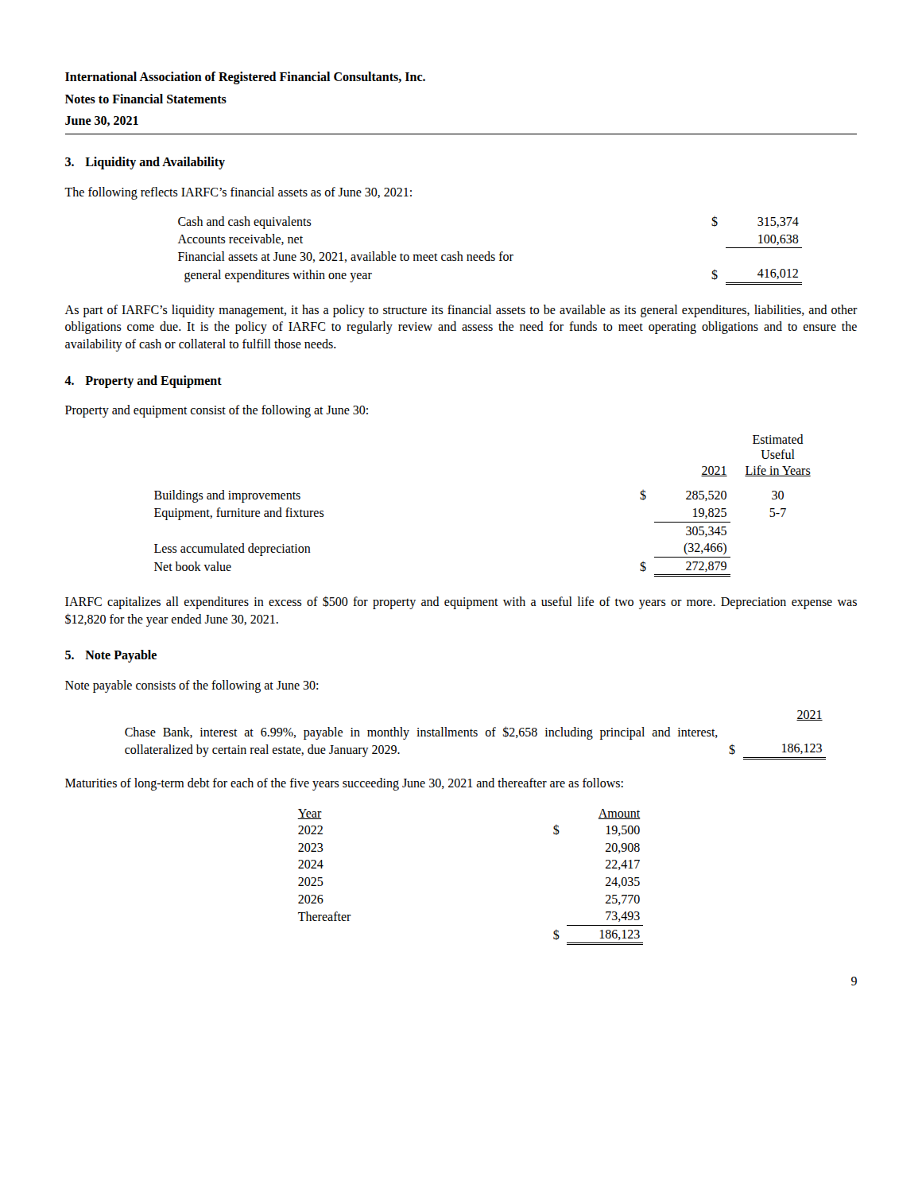International Association of Registered Financial Consultants, Inc.
Notes to Financial Statements
June 30, 2021
3. Liquidity and Availability
The following reflects IARFC’s financial assets as of June 30, 2021:
| Cash and cash equivalents | $ | 315,374 |
| Accounts receivable, net | | 100,638 |
| Financial assets at June 30, 2021, available to meet cash needs for | | |
| general expenditures within one year | $ | 416,012 |
As part of IARFC’s liquidity management, it has a policy to structure its financial assets to be available as its general expenditures, liabilities, and other obligations come due. It is the policy of IARFC to regularly review and assess the need for funds to meet operating obligations and to ensure the availability of cash or collateral to fulfill those needs.
4. Property and Equipment
Property and equipment consist of the following at June 30:
| | | | Estimated Useful |
| | | 2021 | Life in Years |
| Buildings and improvements | $ | 285,520 | 30 |
| Equipment, furniture and fixtures | | 19,825 | 5-7 |
| | | 305,345 | |
| Less accumulated depreciation | | (32,466) | |
| Net book value | $ | 272,879 | |
IARFC capitalizes all expenditures in excess of $500 for property and equipment with a useful life of two years or more. Depreciation expense was $12,820 for the year ended June 30, 2021.
5. Note Payable
Note payable consists of the following at June 30:
| | | 2021 |
| Chase Bank, interest at 6.99%, payable in monthly installments of $2,658 including principal and interest, collateralized by certain real estate, due January 2029. | $ | 186,123 |
Maturities of long-term debt for each of the five years succeeding June 30, 2021 and thereafter are as follows:
| Year | | Amount |
| --- | --- | --- |
| 2022 | $ | 19,500 |
| 2023 | | 20,908 |
| 2024 | | 22,417 |
| 2025 | | 24,035 |
| 2026 | | 25,770 |
| Thereafter | | 73,493 |
| | $ | 186,123 |
9